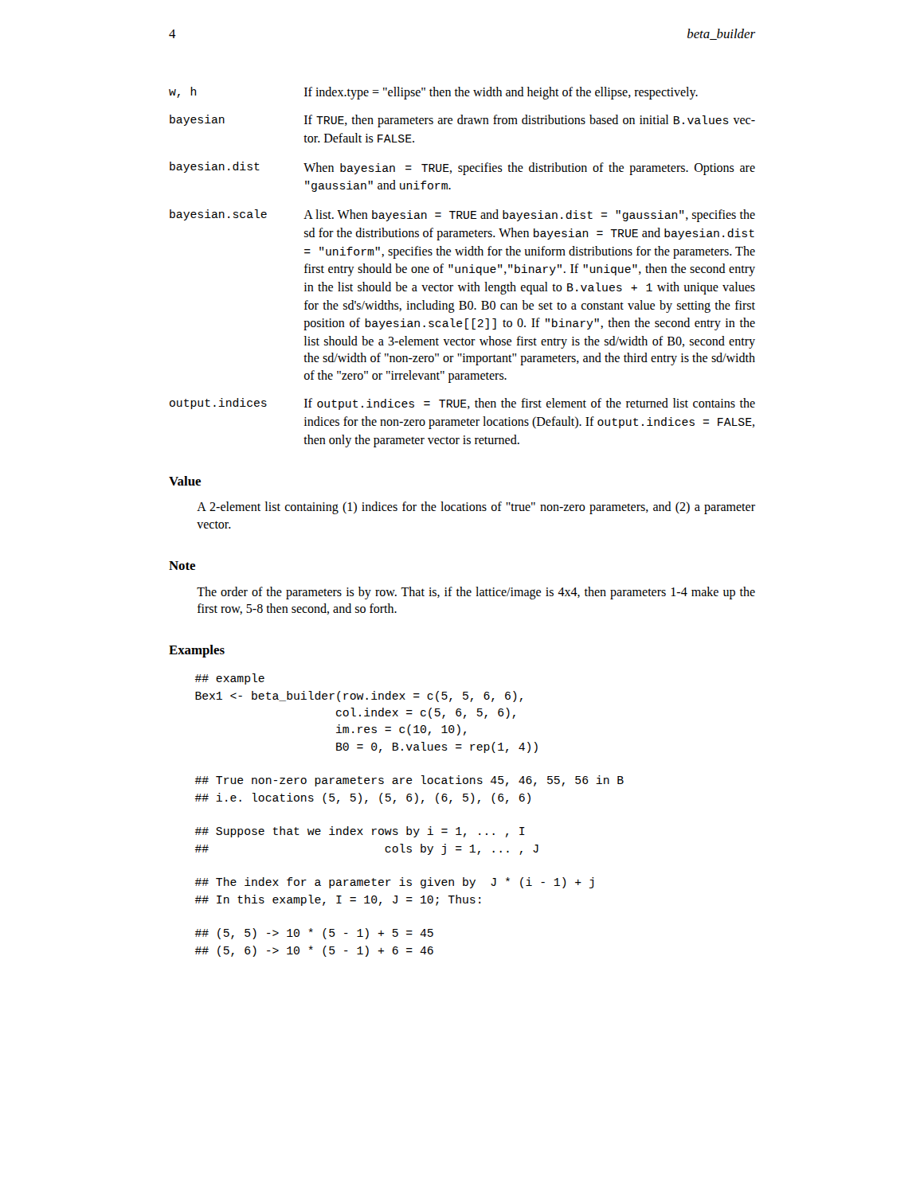4 beta_builder
w, h
If index.type = "ellipse" then the width and height of the ellipse, respectively.
bayesian
If TRUE, then parameters are drawn from distributions based on initial B.values vector. Default is FALSE.
bayesian.dist
When bayesian = TRUE, specifies the distribution of the parameters. Options are "gaussian" and uniform.
bayesian.scale
A list. When bayesian = TRUE and bayesian.dist = "gaussian", specifies the sd for the distributions of parameters. When bayesian = TRUE and bayesian.dist = "uniform", specifies the width for the uniform distributions for the parameters. The first entry should be one of "unique","binary". If "unique", then the second entry in the list should be a vector with length equal to B.values + 1 with unique values for the sd's/widths, including B0. B0 can be set to a constant value by setting the first position of bayesian.scale[[2]] to 0. If "binary", then the second entry in the list should be a 3-element vector whose first entry is the sd/width of B0, second entry the sd/width of "non-zero" or "important" parameters, and the third entry is the sd/width of the "zero" or "irrelevant" parameters.
output.indices
If output.indices = TRUE, then the first element of the returned list contains the indices for the non-zero parameter locations (Default). If output.indices = FALSE, then only the parameter vector is returned.
Value
A 2-element list containing (1) indices for the locations of "true" non-zero parameters, and (2) a parameter vector.
Note
The order of the parameters is by row. That is, if the lattice/image is 4x4, then parameters 1-4 make up the first row, 5-8 then second, and so forth.
Examples
## example
Bex1 <- beta_builder(row.index = c(5, 5, 6, 6),
                    col.index = c(5, 6, 5, 6),
                    im.res = c(10, 10),
                    B0 = 0, B.values = rep(1, 4))

## True non-zero parameters are locations 45, 46, 55, 56 in B
## i.e. locations (5, 5), (5, 6), (6, 5), (6, 6)

## Suppose that we index rows by i = 1, ... , I
##                         cols by j = 1, ... , J

## The index for a parameter is given by  J * (i - 1) + j
## In this example, I = 10, J = 10; Thus:

## (5, 5) -> 10 * (5 - 1) + 5 = 45
## (5, 6) -> 10 * (5 - 1) + 6 = 46